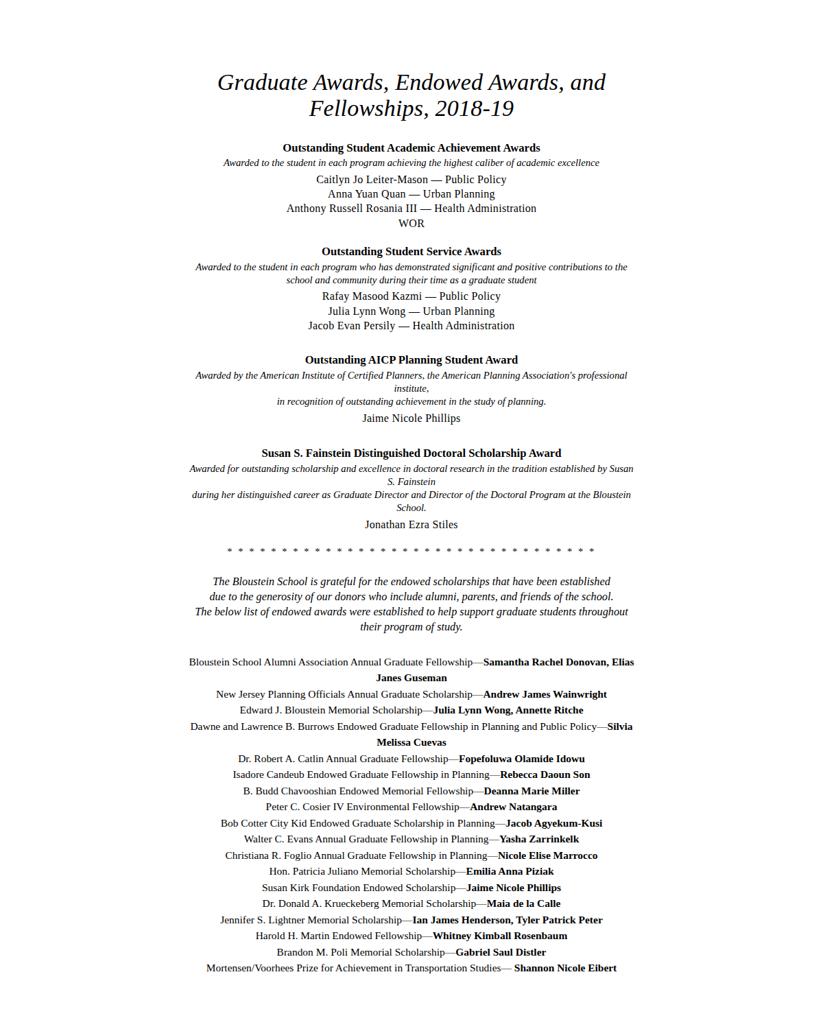Graduate Awards, Endowed Awards, and Fellowships, 2018-19
Outstanding Student Academic Achievement Awards
Awarded to the student in each program achieving the highest caliber of academic excellence
Caitlyn Jo Leiter-Mason — Public Policy
Anna Yuan Quan — Urban Planning
Anthony Russell Rosania III — Health Administration
WOR
Outstanding Student Service Awards
Awarded to the student in each program who has demonstrated significant and positive contributions to the school and community during their time as a graduate student
Rafay Masood Kazmi — Public Policy
Julia Lynn Wong — Urban Planning
Jacob Evan Persily — Health Administration
Outstanding AICP Planning Student Award
Awarded by the American Institute of Certified Planners, the American Planning Association's professional institute,
in recognition of outstanding achievement in the study of planning.
Jaime Nicole Phillips
Susan S. Fainstein Distinguished Doctoral Scholarship Award
Awarded for outstanding scholarship and excellence in doctoral research in the tradition established by Susan S. Fainstein
during her distinguished career as Graduate Director and Director of the Doctoral Program at the Bloustein School.
Jonathan Ezra Stiles
* * * * * * * * * * * * * * * * * * * * * * * * * * * * * * * * * *
The Bloustein School is grateful for the endowed scholarships that have been established
due to the generosity of our donors who include alumni, parents, and friends of the school.
The below list of endowed awards were established to help support graduate students throughout their program of study.
Bloustein School Alumni Association Annual Graduate Fellowship—Samantha Rachel Donovan, Elias Janes Guseman
New Jersey Planning Officials Annual Graduate Scholarship—Andrew James Wainwright
Edward J. Bloustein Memorial Scholarship—Julia Lynn Wong, Annette Ritche
Dawne and Lawrence B. Burrows Endowed Graduate Fellowship in Planning and Public Policy—Silvia Melissa Cuevas
Dr. Robert A. Catlin Annual Graduate Fellowship—Fopefoluwa Olamide Idowu
Isadore Candeub Endowed Graduate Fellowship in Planning—Rebecca Daoun Son
B. Budd Chavooshian Endowed Memorial Fellowship—Deanna Marie Miller
Peter C. Cosier IV Environmental Fellowship—Andrew Natangara
Bob Cotter City Kid Endowed Graduate Scholarship in Planning—Jacob Agyekum-Kusi
Walter C. Evans Annual Graduate Fellowship in Planning—Yasha Zarrinkelk
Christiana R. Foglio Annual Graduate Fellowship in Planning—Nicole Elise Marrocco
Hon. Patricia Juliano Memorial Scholarship—Emilia Anna Piziak
Susan Kirk Foundation Endowed Scholarship—Jaime Nicole Phillips
Dr. Donald A. Krueckeberg Memorial Scholarship—Maia de la Calle
Jennifer S. Lightner Memorial Scholarship—Ian James Henderson, Tyler Patrick Peter
Harold H. Martin Endowed Fellowship—Whitney Kimball Rosenbaum
Brandon M. Poli Memorial Scholarship—Gabriel Saul Distler
Mortensen/Voorhees Prize for Achievement in Transportation Studies— Shannon Nicole Eibert